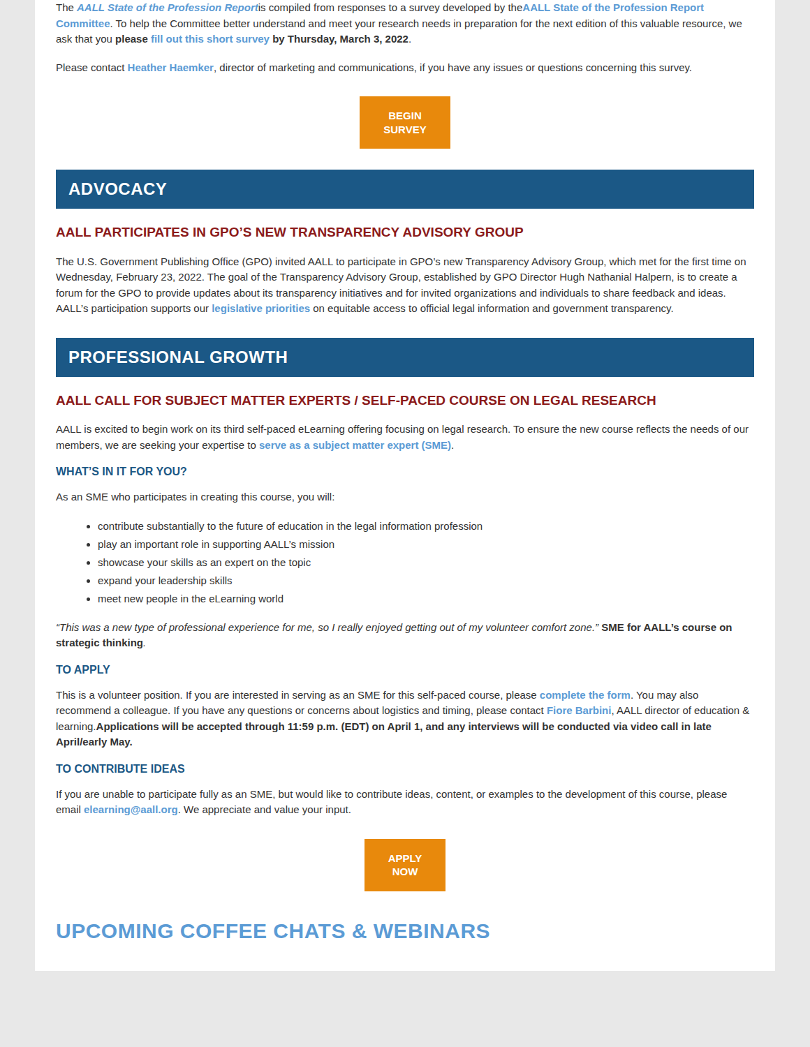The AALL State of the Profession Reportis compiled from responses to a survey developed by theAALL State of the Profession Report Committee. To help the Committee better understand and meet your research needs in preparation for the next edition of this valuable resource, we ask that you please fill out this short survey by Thursday, March 3, 2022.
Please contact Heather Haemker, director of marketing and communications, if you have any issues or questions concerning this survey.
BEGIN
SURVEY
ADVOCACY
AALL PARTICIPATES IN GPO’S NEW TRANSPARENCY ADVISORY GROUP
The U.S. Government Publishing Office (GPO) invited AALL to participate in GPO’s new Transparency Advisory Group, which met for the first time on Wednesday, February 23, 2022. The goal of the Transparency Advisory Group, established by GPO Director Hugh Nathanial Halpern, is to create a forum for the GPO to provide updates about its transparency initiatives and for invited organizations and individuals to share feedback and ideas. AALL’s participation supports our legislative priorities on equitable access to official legal information and government transparency.
PROFESSIONAL GROWTH
AALL CALL FOR SUBJECT MATTER EXPERTS / SELF-PACED COURSE ON LEGAL RESEARCH
AALL is excited to begin work on its third self-paced eLearning offering focusing on legal research. To ensure the new course reflects the needs of our members, we are seeking your expertise to serve as a subject matter expert (SME).
WHAT’S IN IT FOR YOU?
As an SME who participates in creating this course, you will:
contribute substantially to the future of education in the legal information profession
play an important role in supporting AALL’s mission
showcase your skills as an expert on the topic
expand your leadership skills
meet new people in the eLearning world
“This was a new type of professional experience for me, so I really enjoyed getting out of my volunteer comfort zone.” SME for AALL’s course on strategic thinking.
TO APPLY
This is a volunteer position. If you are interested in serving as an SME for this self-paced course, please complete the form. You may also recommend a colleague. If you have any questions or concerns about logistics and timing, please contact Fiore Barbini, AALL director of education & learning.Applications will be accepted through 11:59 p.m. (EDT) on April 1, and any interviews will be conducted via video call in late April/early May.
TO CONTRIBUTE IDEAS
If you are unable to participate fully as an SME, but would like to contribute ideas, content, or examples to the development of this course, please email elearning@aall.org. We appreciate and value your input.
APPLY
NOW
UPCOMING COFFEE CHATS & WEBINARS